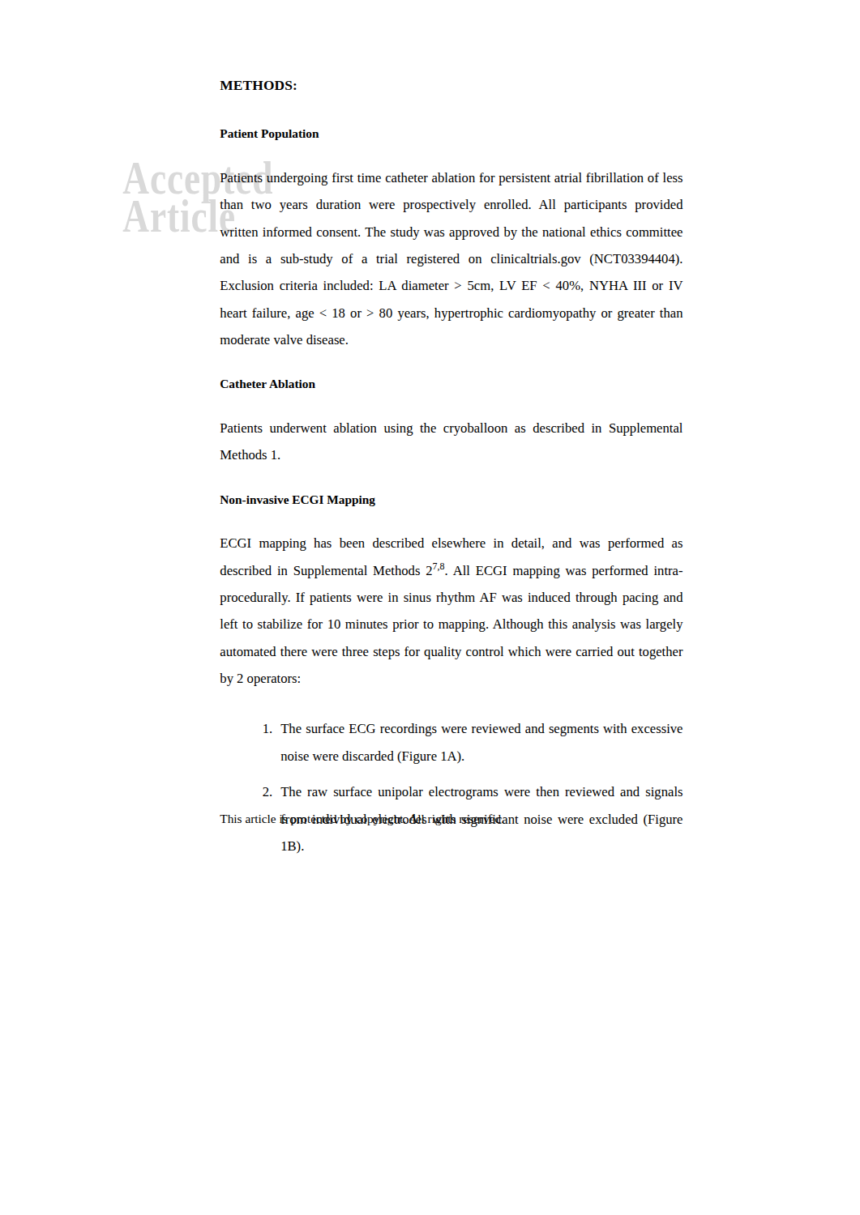Accepted Article
METHODS:
Patient Population
Patients undergoing first time catheter ablation for persistent atrial fibrillation of less than two years duration were prospectively enrolled. All participants provided written informed consent. The study was approved by the national ethics committee and is a sub-study of a trial registered on clinicaltrials.gov (NCT03394404). Exclusion criteria included: LA diameter > 5cm, LV EF < 40%, NYHA III or IV heart failure, age < 18 or > 80 years, hypertrophic cardiomyopathy or greater than moderate valve disease.
Catheter Ablation
Patients underwent ablation using the cryoballoon as described in Supplemental Methods 1.
Non-invasive ECGI Mapping
ECGI mapping has been described elsewhere in detail, and was performed as described in Supplemental Methods 27,8. All ECGI mapping was performed intra-procedurally. If patients were in sinus rhythm AF was induced through pacing and left to stabilize for 10 minutes prior to mapping. Although this analysis was largely automated there were three steps for quality control which were carried out together by 2 operators:
The surface ECG recordings were reviewed and segments with excessive noise were discarded (Figure 1A).
The raw surface unipolar electrograms were then reviewed and signals from individual electrodes with significant noise were excluded (Figure 1B).
This article is protected by copyright. All rights reserved.